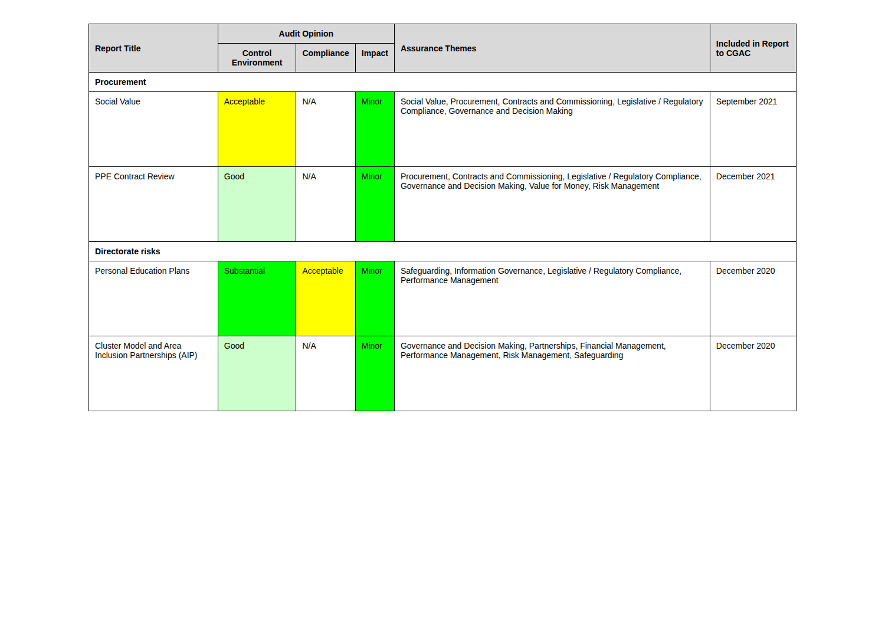| Report Title | Audit Opinion | Assurance Themes | Included in Report to CGAC |
| --- | --- | --- | --- |
| Control Environment | Compliance | Impact |
| Procurement |
| Social Value | Acceptable | N/A | Minor | Social Value, Procurement, Contracts and Commissioning, Legislative / Regulatory Compliance, Governance and Decision Making | September 2021 |
| PPE Contract Review | Good | N/A | Minor | Procurement, Contracts and Commissioning, Legislative / Regulatory Compliance, Governance and Decision Making, Value for Money, Risk Management | December 2021 |
| Directorate risks |
| Personal Education Plans | Substantial | Acceptable | Minor | Safeguarding, Information Governance, Legislative / Regulatory Compliance, Performance Management | December 2020 |
| Cluster Model and Area Inclusion Partnerships (AIP) | Good | N/A | Minor | Governance and Decision Making, Partnerships, Financial Management, Performance Management, Risk Management, Safeguarding | December 2020 |